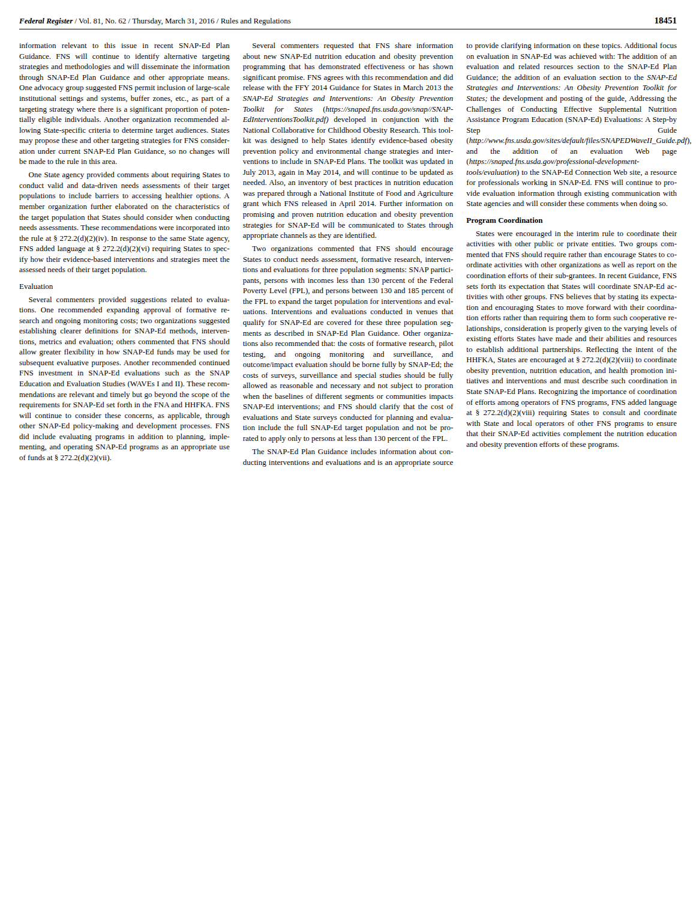Federal Register / Vol. 81, No. 62 / Thursday, March 31, 2016 / Rules and Regulations
18451
information relevant to this issue in recent SNAP-Ed Plan Guidance. FNS will continue to identify alternative targeting strategies and methodologies and will disseminate the information through SNAP-Ed Plan Guidance and other appropriate means. One advocacy group suggested FNS permit inclusion of large-scale institutional settings and systems, buffer zones, etc., as part of a targeting strategy where there is a significant proportion of potentially eligible individuals. Another organization recommended allowing State-specific criteria to determine target audiences. States may propose these and other targeting strategies for FNS consideration under current SNAP-Ed Plan Guidance, so no changes will be made to the rule in this area.
One State agency provided comments about requiring States to conduct valid and data-driven needs assessments of their target populations to include barriers to accessing healthier options. A member organization further elaborated on the characteristics of the target population that States should consider when conducting needs assessments. These recommendations were incorporated into the rule at § 272.2(d)(2)(iv). In response to the same State agency, FNS added language at § 272.2(d)(2)(vi) requiring States to specify how their evidence-based interventions and strategies meet the assessed needs of their target population.
Evaluation
Several commenters provided suggestions related to evaluations. One recommended expanding approval of formative research and ongoing monitoring costs; two organizations suggested establishing clearer definitions for SNAP-Ed methods, interventions, metrics and evaluation; others commented that FNS should allow greater flexibility in how SNAP-Ed funds may be used for subsequent evaluative purposes. Another recommended continued FNS investment in SNAP-Ed evaluations such as the SNAP Education and Evaluation Studies (WAVEs I and II). These recommendations are relevant and timely but go beyond the scope of the requirements for SNAP-Ed set forth in the FNA and HHFKA. FNS will continue to consider these concerns, as applicable, through other SNAP-Ed policy-making and development processes. FNS did include evaluating programs in addition to planning, implementing, and operating SNAP-Ed programs as an appropriate use of funds at § 272.2(d)(2)(vii).
Several commenters requested that FNS share information about new SNAP-Ed nutrition education and obesity prevention programming that has demonstrated effectiveness or has shown significant promise. FNS agrees with this recommendation and did release with the FFY 2014 Guidance for States in March 2013 the SNAP-Ed Strategies and Interventions: An Obesity Prevention Toolkit for States (https://snaped.fns.usda.gov/snap//SNAP-EdInterventionsToolkit.pdf) developed in conjunction with the National Collaborative for Childhood Obesity Research. This toolkit was designed to help States identify evidence-based obesity prevention policy and environmental change strategies and interventions to include in SNAP-Ed Plans. The toolkit was updated in July 2013, again in May 2014, and will continue to be updated as needed. Also, an inventory of best practices in nutrition education was prepared through a National Institute of Food and Agriculture grant which FNS released in April 2014. Further information on promising and proven nutrition education and obesity prevention strategies for SNAP-Ed will be communicated to States through appropriate channels as they are identified.
Two organizations commented that FNS should encourage States to conduct needs assessment, formative research, interventions and evaluations for three population segments: SNAP participants, persons with incomes less than 130 percent of the Federal Poverty Level (FPL), and persons between 130 and 185 percent of the FPL to expand the target population for interventions and evaluations. Interventions and evaluations conducted in venues that qualify for SNAP-Ed are covered for these three population segments as described in SNAP-Ed Plan Guidance. Other organizations also recommended that: the costs of formative research, pilot testing, and ongoing monitoring and surveillance, and outcome/impact evaluation should be borne fully by SNAP-Ed; the costs of surveys, surveillance and special studies should be fully allowed as reasonable and necessary and not subject to proration when the baselines of different segments or communities impacts SNAP-Ed interventions; and FNS should clarify that the cost of evaluations and State surveys conducted for planning and evaluation include the full SNAP-Ed target population and not be prorated to apply only to persons at less than 130 percent of the FPL.
The SNAP-Ed Plan Guidance includes information about conducting interventions and evaluations and is an appropriate source to provide clarifying information on these topics. Additional focus on evaluation in SNAP-Ed was achieved with: The addition of an evaluation and related resources section to the SNAP-Ed Plan Guidance; the addition of an evaluation section to the SNAP-Ed Strategies and Interventions: An Obesity Prevention Toolkit for States; the development and posting of the guide, Addressing the Challenges of Conducting Effective Supplemental Nutrition Assistance Program Education (SNAP-Ed) Evaluations: A Step-by Step Guide (http://www.fns.usda.gov/sites/default/files/SNAPEDWaveII_Guide.pdf), and the addition of an evaluation Web page (https://snaped.fns.usda.gov/professional-development-tools/evaluation) to the SNAP-Ed Connection Web site, a resource for professionals working in SNAP-Ed. FNS will continue to provide evaluation information through existing communication with State agencies and will consider these comments when doing so.
Program Coordination
States were encouraged in the interim rule to coordinate their activities with other public or private entities. Two groups commented that FNS should require rather than encourage States to coordinate activities with other organizations as well as report on the coordination efforts of their sub-grantees. In recent Guidance, FNS sets forth its expectation that States will coordinate SNAP-Ed activities with other groups. FNS believes that by stating its expectation and encouraging States to move forward with their coordination efforts rather than requiring them to form such cooperative relationships, consideration is properly given to the varying levels of existing efforts States have made and their abilities and resources to establish additional partnerships. Reflecting the intent of the HHFKA, States are encouraged at § 272.2(d)(2)(viii) to coordinate obesity prevention, nutrition education, and health promotion initiatives and interventions and must describe such coordination in State SNAP-Ed Plans. Recognizing the importance of coordination of efforts among operators of FNS programs, FNS added language at § 272.2(d)(2)(viii) requiring States to consult and coordinate with State and local operators of other FNS programs to ensure that their SNAP-Ed activities complement the nutrition education and obesity prevention efforts of these programs.